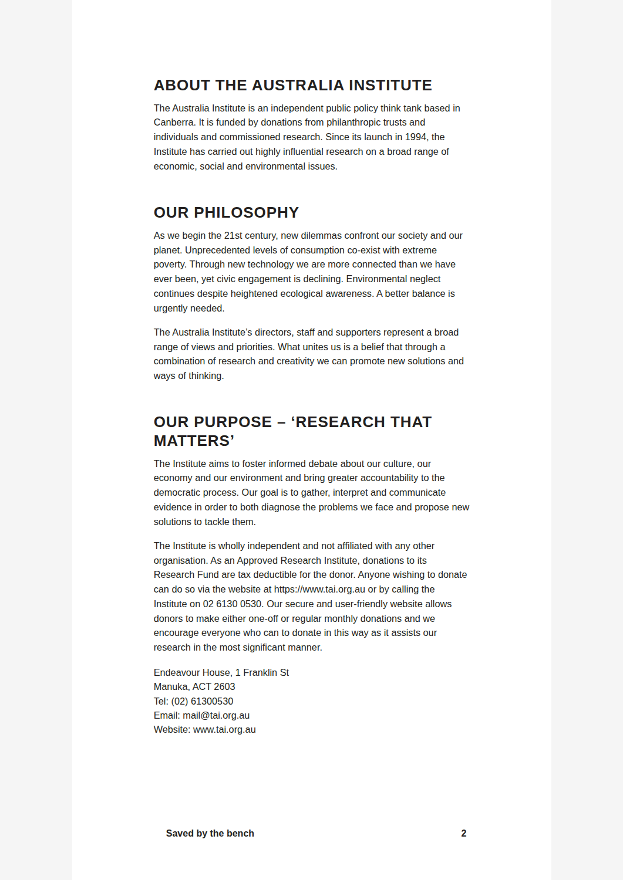ABOUT THE AUSTRALIA INSTITUTE
The Australia Institute is an independent public policy think tank based in Canberra. It is funded by donations from philanthropic trusts and individuals and commissioned research. Since its launch in 1994, the Institute has carried out highly influential research on a broad range of economic, social and environmental issues.
OUR PHILOSOPHY
As we begin the 21st century, new dilemmas confront our society and our planet. Unprecedented levels of consumption co-exist with extreme poverty. Through new technology we are more connected than we have ever been, yet civic engagement is declining. Environmental neglect continues despite heightened ecological awareness. A better balance is urgently needed.
The Australia Institute’s directors, staff and supporters represent a broad range of views and priorities. What unites us is a belief that through a combination of research and creativity we can promote new solutions and ways of thinking.
OUR PURPOSE – ‘RESEARCH THAT MATTERS’
The Institute aims to foster informed debate about our culture, our economy and our environment and bring greater accountability to the democratic process. Our goal is to gather, interpret and communicate evidence in order to both diagnose the problems we face and propose new solutions to tackle them.
The Institute is wholly independent and not affiliated with any other organisation. As an Approved Research Institute, donations to its Research Fund are tax deductible for the donor. Anyone wishing to donate can do so via the website at https://www.tai.org.au or by calling the Institute on 02 6130 0530. Our secure and user-friendly website allows donors to make either one-off or regular monthly donations and we encourage everyone who can to donate in this way as it assists our research in the most significant manner.
Endeavour House, 1 Franklin St
Manuka, ACT 2603
Tel: (02) 61300530
Email: mail@tai.org.au
Website: www.tai.org.au
Saved by the bench 2